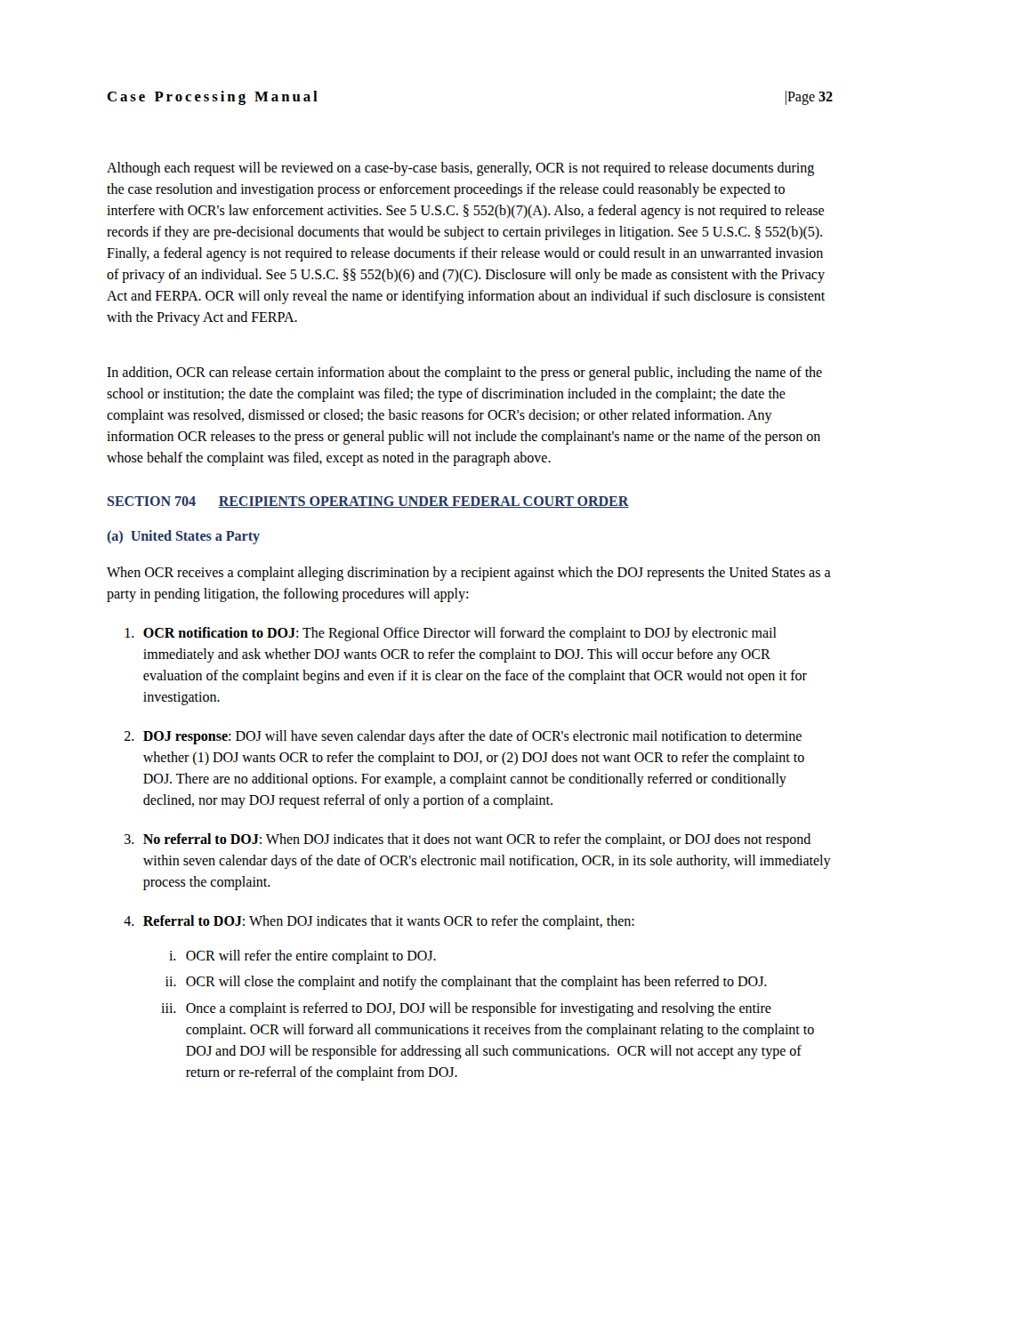Case Processing Manual |Page 32
Although each request will be reviewed on a case-by-case basis, generally, OCR is not required to release documents during the case resolution and investigation process or enforcement proceedings if the release could reasonably be expected to interfere with OCR's law enforcement activities. See 5 U.S.C. § 552(b)(7)(A). Also, a federal agency is not required to release records if they are pre-decisional documents that would be subject to certain privileges in litigation. See 5 U.S.C. § 552(b)(5). Finally, a federal agency is not required to release documents if their release would or could result in an unwarranted invasion of privacy of an individual. See 5 U.S.C. §§ 552(b)(6) and (7)(C). Disclosure will only be made as consistent with the Privacy Act and FERPA. OCR will only reveal the name or identifying information about an individual if such disclosure is consistent with the Privacy Act and FERPA.
In addition, OCR can release certain information about the complaint to the press or general public, including the name of the school or institution; the date the complaint was filed; the type of discrimination included in the complaint; the date the complaint was resolved, dismissed or closed; the basic reasons for OCR's decision; or other related information. Any information OCR releases to the press or general public will not include the complainant's name or the name of the person on whose behalf the complaint was filed, except as noted in the paragraph above.
SECTION 704 RECIPIENTS OPERATING UNDER FEDERAL COURT ORDER
(a) United States a Party
When OCR receives a complaint alleging discrimination by a recipient against which the DOJ represents the United States as a party in pending litigation, the following procedures will apply:
OCR notification to DOJ: The Regional Office Director will forward the complaint to DOJ by electronic mail immediately and ask whether DOJ wants OCR to refer the complaint to DOJ. This will occur before any OCR evaluation of the complaint begins and even if it is clear on the face of the complaint that OCR would not open it for investigation.
DOJ response: DOJ will have seven calendar days after the date of OCR's electronic mail notification to determine whether (1) DOJ wants OCR to refer the complaint to DOJ, or (2) DOJ does not want OCR to refer the complaint to DOJ. There are no additional options. For example, a complaint cannot be conditionally referred or conditionally declined, nor may DOJ request referral of only a portion of a complaint.
No referral to DOJ: When DOJ indicates that it does not want OCR to refer the complaint, or DOJ does not respond within seven calendar days of the date of OCR's electronic mail notification, OCR, in its sole authority, will immediately process the complaint.
Referral to DOJ: When DOJ indicates that it wants OCR to refer the complaint, then:
OCR will refer the entire complaint to DOJ.
OCR will close the complaint and notify the complainant that the complaint has been referred to DOJ.
Once a complaint is referred to DOJ, DOJ will be responsible for investigating and resolving the entire complaint. OCR will forward all communications it receives from the complainant relating to the complaint to DOJ and DOJ will be responsible for addressing all such communications. OCR will not accept any type of return or re-referral of the complaint from DOJ.